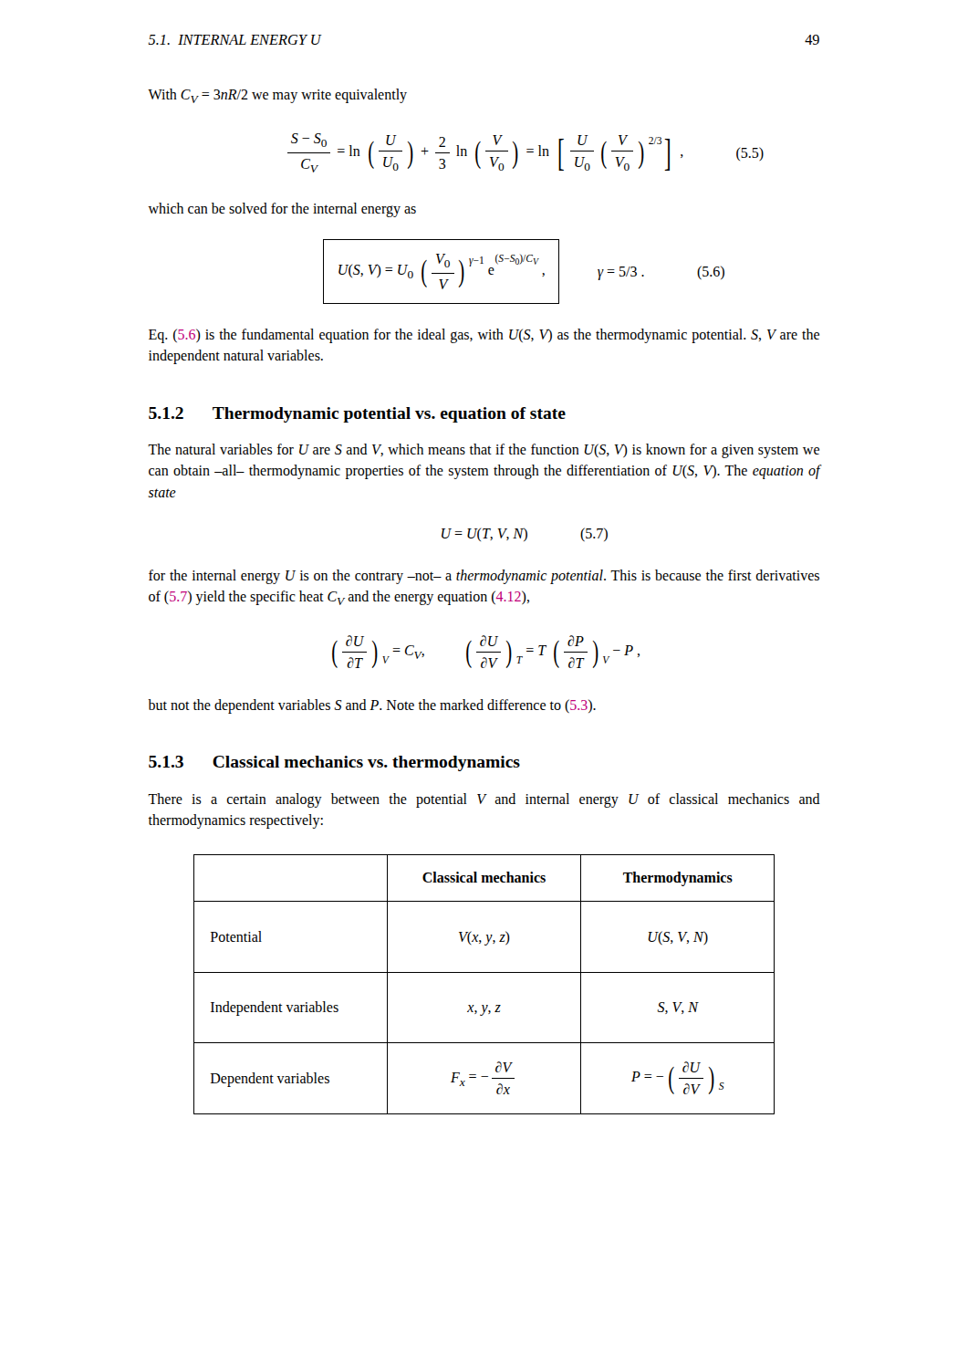5.1. INTERNAL ENERGY U 49
With CV = 3nR/2 we may write equivalently
S − S0 CV = ln (UU0) + 23 ln (VV0) = ln [UU0(VV0) 2/3] , (5.5)
which can be solved for the internal energy as
U(S, V) = U0 (V0 V) γ−1 e(S−S0)/CV , γ = 5/3 . (5.6)
Eq. (5.6) is the fundamental equation for the ideal gas, with U(S, V) as the thermodynamic potential. S, V are the independent natural variables.
5.1.2 Thermodynamic potential vs. equation of state
The natural variables for U are S and V, which means that if the function U(S, V) is known for a given system we can obtain –all– thermodynamic properties of the system through the differentiation of U(S, V). The equation of state
U = U(T, V, N) (5.7)
for the internal energy U is on the contrary –not– a thermodynamic potential. This is because the first derivatives of (5.7) yield the specific heat CV and the energy equation (4.12),
(∂U∂T) V = CV, (∂U∂V) T = T (∂P∂T) V − P ,
but not the dependent variables S and P. Note the marked difference to (5.3).
5.1.3 Classical mechanics vs. thermodynamics
There is a certain analogy between the potential V and internal energy U of classical mechanics and thermodynamics respectively:
| | Classical mechanics | Thermodynamics |
| Potential | V ( x , y , z ) | U ( S , V , N ) |
| Independent variables | x , y , z | S , V , N |
| Dependent variables | F x = − ∂ V ∂ x | P = − ( ∂ U ∂ V ) S |